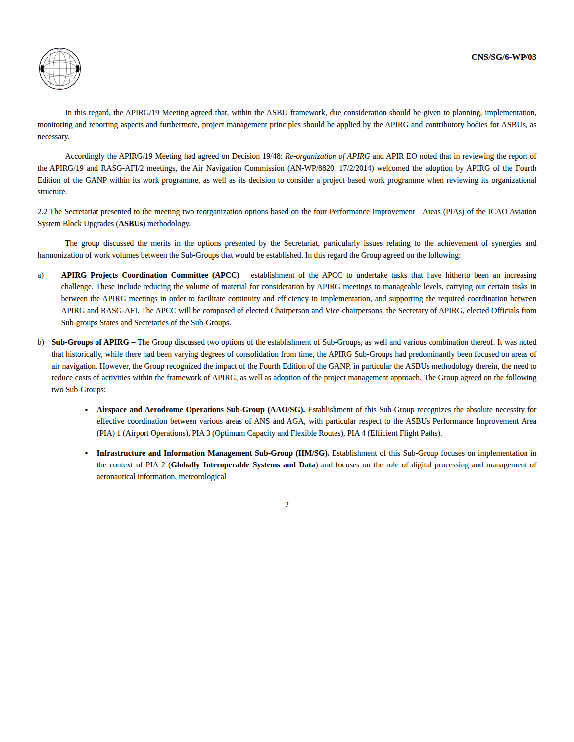ICAO OACI
CNS/SG/6-WP/03
In this regard, the APIRG/19 Meeting agreed that, within the ASBU framework, due consideration should be given to planning, implementation, monitoring and reporting aspects and furthermore, project management principles should be applied by the APIRG and contributory bodies for ASBUs, as necessary.
Accordingly the APIRG/19 Meeting had agreed on Decision 19/48: Re-organization of APIRG and APIR EO noted that in reviewing the report of the APIRG/19 and RASG-AFI/2 meetings, the Air Navigation Commission (AN-WP/8820, 17/2/2014) welcomed the adoption by APIRG of the Fourth Edition of the GANP within its work programme, as well as its decision to consider a project based work programme when reviewing its organizational structure.
2.2 The Secretariat presented to the meeting two reorganization options based on the four Performance Improvement Areas (PIAs) of the ICAO Aviation System Block Upgrades (ASBUs) methodology.
The group discussed the merits in the options presented by the Secretariat, particularly issues relating to the achievement of synergies and harmonization of work volumes between the Sub-Groups that would be established. In this regard the Group agreed on the following:
a)
APIRG Projects Coordination Committee (APCC) – establishment of the APCC to undertake tasks that have hitherto been an increasing challenge. These include reducing the volume of material for consideration by APIRG meetings to manageable levels, carrying out certain tasks in between the APIRG meetings in order to facilitate continuity and efficiency in implementation, and supporting the required coordination between APIRG and RASG-AFI. The APCC will be composed of elected Chairperson and Vice-chairpersons, the Secretary of APIRG, elected Officials from Sub-groups States and Secretaries of the Sub-Groups.
b)
Sub-Groups of APIRG – The Group discussed two options of the establishment of Sub-Groups, as well and various combination thereof. It was noted that historically, while there had been varying degrees of consolidation from time, the APIRG Sub-Groups had predominantly been focused on areas of air navigation. However, the Group recognized the impact of the Fourth Edition of the GANP, in particular the ASBUs methodology therein, the need to reduce costs of activities within the framework of APIRG, as well as adoption of the project management approach. The Group agreed on the following two Sub-Groups:
▪
Airspace and Aerodrome Operations Sub-Group (AAO/SG). Establishment of this Sub-Group recognizes the absolute necessity for effective coordination between various areas of ANS and AGA, with particular respect to the ASBUs Performance Improvement Area (PIA) 1 (Airport Operations), PIA 3 (Optimum Capacity and Flexible Routes), PIA 4 (Efficient Flight Paths).
▪
Infrastructure and Information Management Sub-Group (IIM/SG). Establishment of this Sub-Group focuses on implementation in the context of PIA 2 (Globally Interoperable Systems and Data) and focuses on the role of digital processing and management of aeronautical information, meteorological
2